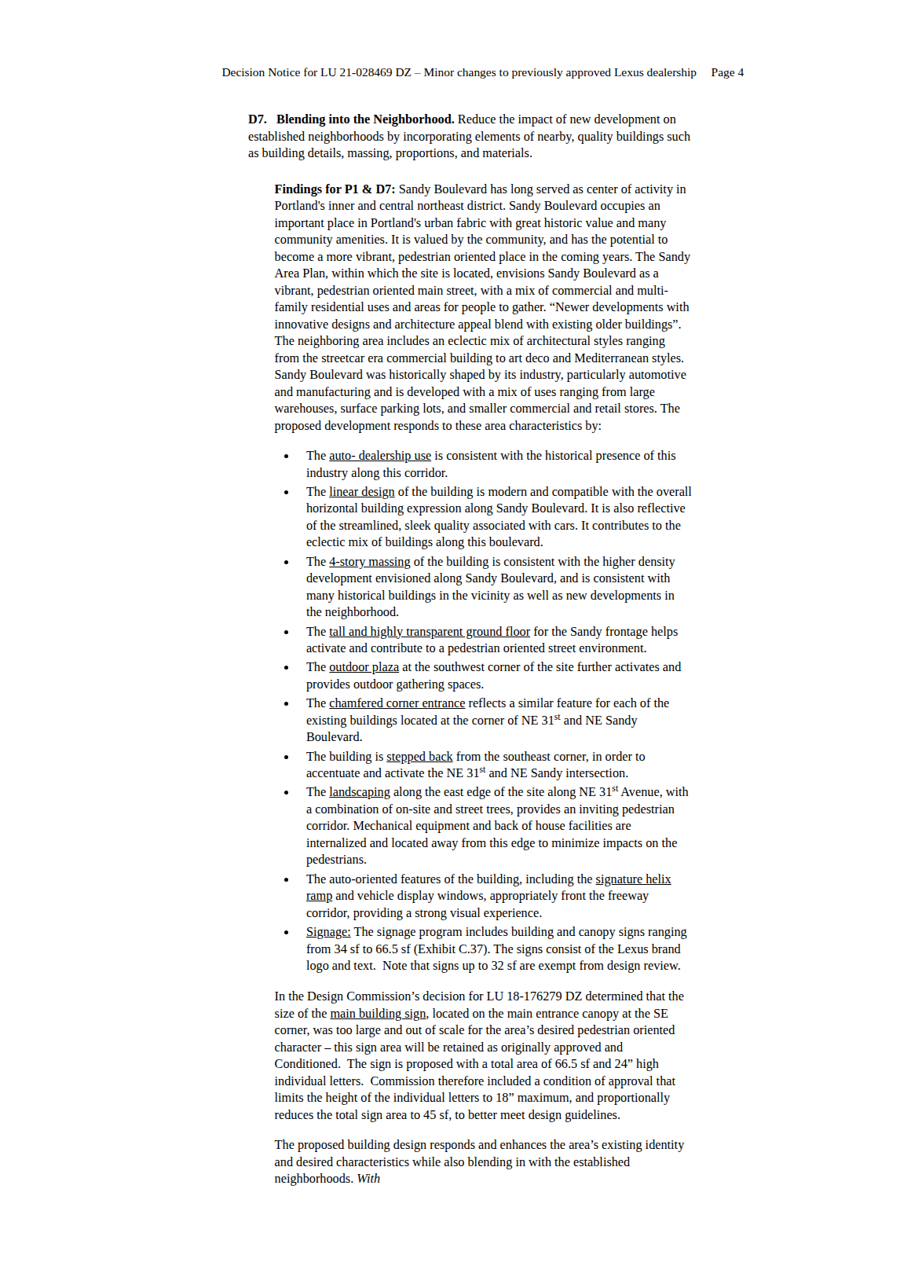Decision Notice for LU 21-028469 DZ – Minor changes to previously approved Lexus dealership Page 4
D7. Blending into the Neighborhood. Reduce the impact of new development on established neighborhoods by incorporating elements of nearby, quality buildings such as building details, massing, proportions, and materials.
Findings for P1 & D7: Sandy Boulevard has long served as center of activity in Portland's inner and central northeast district. Sandy Boulevard occupies an important place in Portland's urban fabric with great historic value and many community amenities. It is valued by the community, and has the potential to become a more vibrant, pedestrian oriented place in the coming years. The Sandy Area Plan, within which the site is located, envisions Sandy Boulevard as a vibrant, pedestrian oriented main street, with a mix of commercial and multi-family residential uses and areas for people to gather. “Newer developments with innovative designs and architecture appeal blend with existing older buildings”. The neighboring area includes an eclectic mix of architectural styles ranging from the streetcar era commercial building to art deco and Mediterranean styles. Sandy Boulevard was historically shaped by its industry, particularly automotive and manufacturing and is developed with a mix of uses ranging from large warehouses, surface parking lots, and smaller commercial and retail stores. The proposed development responds to these area characteristics by:
The auto- dealership use is consistent with the historical presence of this industry along this corridor.
The linear design of the building is modern and compatible with the overall horizontal building expression along Sandy Boulevard. It is also reflective of the streamlined, sleek quality associated with cars. It contributes to the eclectic mix of buildings along this boulevard.
The 4-story massing of the building is consistent with the higher density development envisioned along Sandy Boulevard, and is consistent with many historical buildings in the vicinity as well as new developments in the neighborhood.
The tall and highly transparent ground floor for the Sandy frontage helps activate and contribute to a pedestrian oriented street environment.
The outdoor plaza at the southwest corner of the site further activates and provides outdoor gathering spaces.
The chamfered corner entrance reflects a similar feature for each of the existing buildings located at the corner of NE 31st and NE Sandy Boulevard.
The building is stepped back from the southeast corner, in order to accentuate and activate the NE 31st and NE Sandy intersection.
The landscaping along the east edge of the site along NE 31st Avenue, with a combination of on-site and street trees, provides an inviting pedestrian corridor. Mechanical equipment and back of house facilities are internalized and located away from this edge to minimize impacts on the pedestrians.
The auto-oriented features of the building, including the signature helix ramp and vehicle display windows, appropriately front the freeway corridor, providing a strong visual experience.
Signage: The signage program includes building and canopy signs ranging from 34 sf to 66.5 sf (Exhibit C.37). The signs consist of the Lexus brand logo and text. Note that signs up to 32 sf are exempt from design review.
In the Design Commission’s decision for LU 18-176279 DZ determined that the size of the main building sign, located on the main entrance canopy at the SE corner, was too large and out of scale for the area’s desired pedestrian oriented character – this sign area will be retained as originally approved and Conditioned. The sign is proposed with a total area of 66.5 sf and 24” high individual letters. Commission therefore included a condition of approval that limits the height of the individual letters to 18” maximum, and proportionally reduces the total sign area to 45 sf, to better meet design guidelines.
The proposed building design responds and enhances the area’s existing identity and desired characteristics while also blending in with the established neighborhoods. With